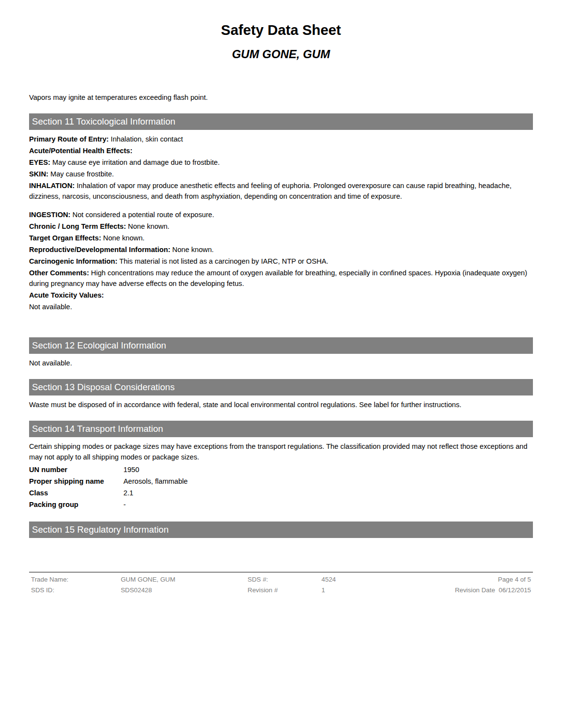Safety Data Sheet
GUM GONE, GUM
Vapors may ignite at temperatures exceeding flash point.
Section 11 Toxicological Information
Primary Route of Entry: Inhalation, skin contact
Acute/Potential Health Effects:
EYES: May cause eye irritation and damage due to frostbite.
SKIN: May cause frostbite.
INHALATION: Inhalation of vapor may produce anesthetic effects and feeling of euphoria. Prolonged overexposure can cause rapid breathing, headache, dizziness, narcosis, unconsciousness, and death from asphyxiation, depending on concentration and time of exposure.
INGESTION: Not considered a potential route of exposure.
Chronic / Long Term Effects: None known.
Target Organ Effects: None known.
Reproductive/Developmental Information: None known.
Carcinogenic Information: This material is not listed as a carcinogen by IARC, NTP or OSHA.
Other Comments: High concentrations may reduce the amount of oxygen available for breathing, especially in confined spaces. Hypoxia (inadequate oxygen) during pregnancy may have adverse effects on the developing fetus.
Acute Toxicity Values:
Not available.
Section 12 Ecological Information
Not available.
Section 13 Disposal Considerations
Waste must be disposed of in accordance with federal, state and local environmental control regulations. See label for further instructions.
Section 14 Transport Information
Certain shipping modes or package sizes may have exceptions from the transport regulations. The classification provided may not reflect those exceptions and may not apply to all shipping modes or package sizes.
| UN number | 1950 |
| Proper shipping name | Aerosols, flammable |
| Class | 2.1 |
| Packing group | - |
Section 15 Regulatory Information
| Trade Name: | GUM GONE, GUM | SDS #: | 4524 | Page 4 of 5 |
| SDS ID: | SDS02428 | Revision # | 1 | Revision Date 06/12/2015 |